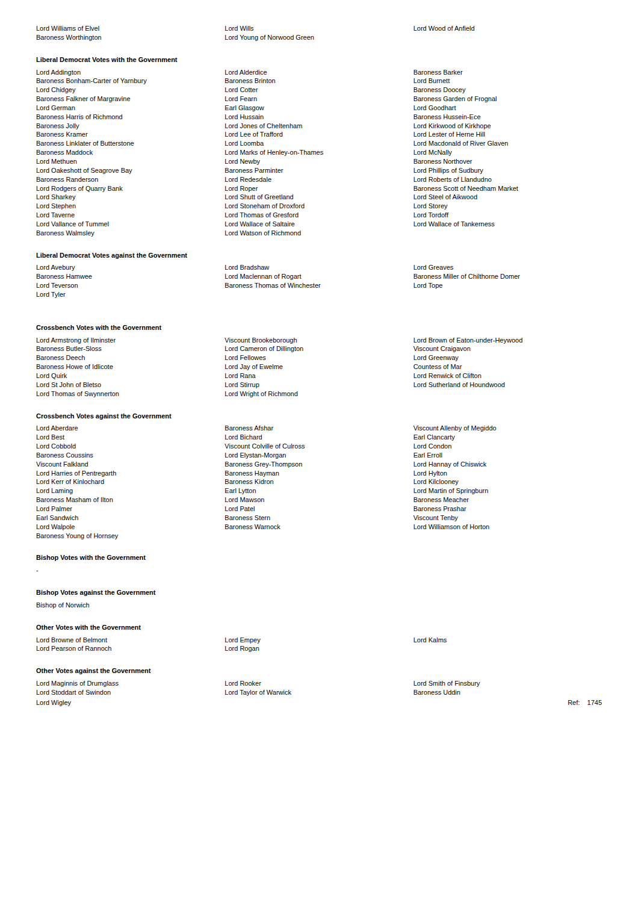| Lord Williams of Elvel | Lord Wills | Lord Wood of Anfield |
| Baroness Worthington | Lord Young of Norwood Green | |
Liberal Democrat Votes with the Government
| Lord Addington | Lord Alderdice | Baroness Barker |
| Baroness Bonham-Carter of Yarnbury | Baroness Brinton | Lord Burnett |
| Lord Chidgey | Lord Cotter | Baroness Doocey |
| Baroness Falkner of Margravine | Lord Fearn | Baroness Garden of Frognal |
| Lord German | Earl Glasgow | Lord Goodhart |
| Baroness Harris of Richmond | Lord Hussain | Baroness Hussein-Ece |
| Baroness Jolly | Lord Jones of Cheltenham | Lord Kirkwood of Kirkhope |
| Baroness Kramer | Lord Lee of Trafford | Lord Lester of Herne Hill |
| Baroness Linklater of Butterstone | Lord Loomba | Lord Macdonald of River Glaven |
| Baroness Maddock | Lord Marks of Henley-on-Thames | Lord McNally |
| Lord Methuen | Lord Newby | Baroness Northover |
| Lord Oakeshott of Seagrove Bay | Baroness Parminter | Lord Phillips of Sudbury |
| Baroness Randerson | Lord Redesdale | Lord Roberts of Llandudno |
| Lord Rodgers of Quarry Bank | Lord Roper | Baroness Scott of Needham Market |
| Lord Sharkey | Lord Shutt of Greetland | Lord Steel of Aikwood |
| Lord Stephen | Lord Stoneham of Droxford | Lord Storey |
| Lord Taverne | Lord Thomas of Gresford | Lord Tordoff |
| Lord Vallance of Tummel | Lord Wallace of Saltaire | Lord Wallace of Tankerness |
| Baroness Walmsley | Lord Watson of Richmond | |
Liberal Democrat Votes against the Government
| Lord Avebury | Lord Bradshaw | Lord Greaves |
| Baroness Hamwee | Lord Maclennan of Rogart | Baroness Miller of Chilthorne Domer |
| Lord Teverson | Baroness Thomas of Winchester | Lord Tope |
| Lord Tyler | | |
Crossbench Votes with the Government
| Lord Armstrong of Ilminster | Viscount Brookeborough | Lord Brown of Eaton-under-Heywood |
| Baroness Butler-Sloss | Lord Cameron of Dillington | Viscount Craigavon |
| Baroness Deech | Lord Fellowes | Lord Greenway |
| Baroness Howe of Idlicote | Lord Jay of Ewelme | Countess of Mar |
| Lord Quirk | Lord Rana | Lord Renwick of Clifton |
| Lord St John of Bletso | Lord Stirrup | Lord Sutherland of Houndwood |
| Lord Thomas of Swynnerton | Lord Wright of Richmond | |
Crossbench Votes against the Government
| Lord Aberdare | Baroness Afshar | Viscount Allenby of Megiddo |
| Lord Best | Lord Bichard | Earl Clancarty |
| Lord Cobbold | Viscount Colville of Culross | Lord Condon |
| Baroness Coussins | Lord Elystan-Morgan | Earl Erroll |
| Viscount Falkland | Baroness Grey-Thompson | Lord Hannay of Chiswick |
| Lord Harries of Pentregarth | Baroness Hayman | Lord Hylton |
| Lord Kerr of Kinlochard | Baroness Kidron | Lord Kilclooney |
| Lord Laming | Earl Lytton | Lord Martin of Springburn |
| Baroness Masham of Ilton | Lord Mawson | Baroness Meacher |
| Lord Palmer | Lord Patel | Baroness Prashar |
| Earl Sandwich | Baroness Stern | Viscount Tenby |
| Lord Walpole | Baroness Warnock | Lord Williamson of Horton |
| Baroness Young of Hornsey | | |
Bishop Votes with the Government
-
Bishop Votes against the Government
Bishop of Norwich
Other Votes with the Government
| Lord Browne of Belmont | Lord Empey | Lord Kalms |
| Lord Pearson of Rannoch | Lord Rogan | |
Other Votes against the Government
| Lord Maginnis of Drumglass | Lord Rooker | Lord Smith of Finsbury |
| Lord Stoddart of Swindon | Lord Taylor of Warwick | Baroness Uddin |
Ref: 1745 Lord Wigley